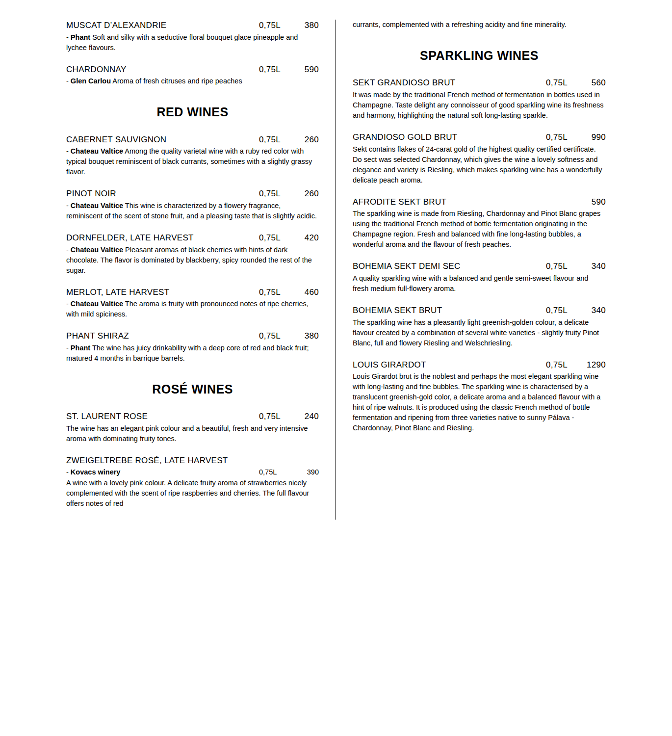MUSCAT D’ALEXANDRIE 0,75L 380
- Phant Soft and silky with a seductive floral bouquet glace pineapple and lychee flavours.
CHARDONNAY 0,75L 590
- Glen Carlou Aroma of fresh citruses and ripe peaches
RED WINES
CABERNET SAUVIGNON 0,75L 260
- Chateau Valtice Among the quality varietal wine with a ruby red color with typical bouquet reminiscent of black currants, sometimes with a slightly grassy flavor.
PINOT NOIR 0,75L 260
- Chateau Valtice This wine is characterized by a flowery fragrance, reminiscent of the scent of stone fruit, and a pleasing taste that is slightly acidic.
DORNFELDER, LATE HARVEST 0,75L 420
- Chateau Valtice Pleasant aromas of black cherries with hints of dark chocolate. The flavor is dominated by blackberry, spicy rounded the rest of the sugar.
MERLOT, LATE HARVEST 0,75L 460
- Chateau Valtice The aroma is fruity with pronounced notes of ripe cherries, with mild spiciness.
PHANT SHIRAZ 0,75L 380
- Phant The wine has juicy drinkability with a deep core of red and black fruit; matured 4 months in barrique barrels.
ROSÉ WINES
ST. LAURENT ROSE 0,75L 240
The wine has an elegant pink colour and a beautiful, fresh and very intensive aroma with dominating fruity tones.
ZWEIGELTREBE ROSÉ, LATE HARVEST
- Kovacs winery 0,75L 390
A wine with a lovely pink colour. A delicate fruity aroma of strawberries nicely complemented with the scent of ripe raspberries and cherries. The full flavour offers notes of red
currants, complemented with a refreshing acidity and fine minerality.
SPARKLING WINES
SEKT GRANDIOSO BRUT 0,75L 560
It was made by the traditional French method of fermentation in bottles used in Champagne. Taste delight any connoisseur of good sparkling wine its freshness and harmony, highlighting the natural soft long-lasting sparkle.
GRANDIOSO GOLD BRUT 0,75L 990
Sekt contains flakes of 24-carat gold of the highest quality certified certificate. Do sect was selected Chardonnay, which gives the wine a lovely softness and elegance and variety is Riesling, which makes sparkling wine has a wonderfully delicate peach aroma.
AFRODITE SEKT BRUT 590
The sparkling wine is made from Riesling, Chardonnay and Pinot Blanc grapes using the traditional French method of bottle fermentation originating in the Champagne region. Fresh and balanced with fine long-lasting bubbles, a wonderful aroma and the flavour of fresh peaches.
BOHEMIA SEKT DEMI SEC 0,75L 340
A quality sparkling wine with a balanced and gentle semi-sweet flavour and fresh medium full-flowery aroma.
BOHEMIA SEKT BRUT 0,75L 340
The sparkling wine has a pleasantly light greenish-golden colour, a delicate flavour created by a combination of several white varieties - slightly fruity Pinot Blanc, full and flowery Riesling and Welschriesling.
LOUIS GIRARDOT 0,75L 1290
Louis Girardot brut is the noblest and perhaps the most elegant sparkling wine with long-lasting and fine bubbles. The sparkling wine is characterised by a translucent greenish-gold color, a delicate aroma and a balanced flavour with a hint of ripe walnuts. It is produced using the classic French method of bottle fermentation and ripening from three varieties native to sunny Pálava - Chardonnay, Pinot Blanc and Riesling.